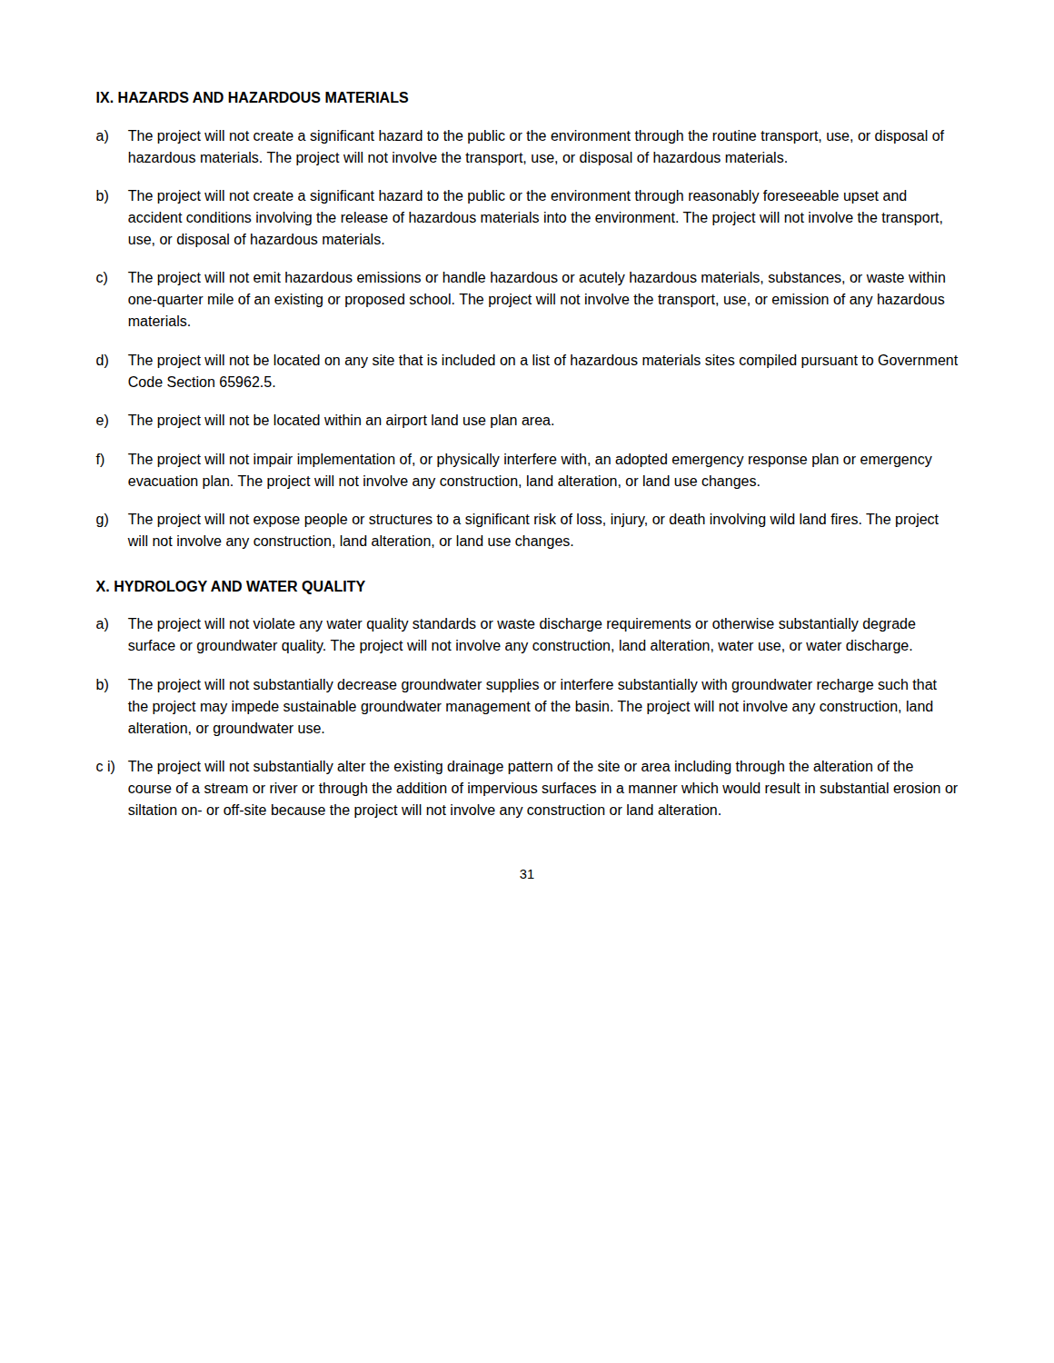IX. HAZARDS AND HAZARDOUS MATERIALS
a) The project will not create a significant hazard to the public or the environment through the routine transport, use, or disposal of hazardous materials. The project will not involve the transport, use, or disposal of hazardous materials.
b) The project will not create a significant hazard to the public or the environment through reasonably foreseeable upset and accident conditions involving the release of hazardous materials into the environment. The project will not involve the transport, use, or disposal of hazardous materials.
c) The project will not emit hazardous emissions or handle hazardous or acutely hazardous materials, substances, or waste within one-quarter mile of an existing or proposed school. The project will not involve the transport, use, or emission of any hazardous materials.
d) The project will not be located on any site that is included on a list of hazardous materials sites compiled pursuant to Government Code Section 65962.5.
e) The project will not be located within an airport land use plan area.
f) The project will not impair implementation of, or physically interfere with, an adopted emergency response plan or emergency evacuation plan. The project will not involve any construction, land alteration, or land use changes.
g) The project will not expose people or structures to a significant risk of loss, injury, or death involving wild land fires. The project will not involve any construction, land alteration, or land use changes.
X. HYDROLOGY AND WATER QUALITY
a) The project will not violate any water quality standards or waste discharge requirements or otherwise substantially degrade surface or groundwater quality. The project will not involve any construction, land alteration, water use, or water discharge.
b) The project will not substantially decrease groundwater supplies or interfere substantially with groundwater recharge such that the project may impede sustainable groundwater management of the basin. The project will not involve any construction, land alteration, or groundwater use.
c i) The project will not substantially alter the existing drainage pattern of the site or area including through the alteration of the course of a stream or river or through the addition of impervious surfaces in a manner which would result in substantial erosion or siltation on- or off-site because the project will not involve any construction or land alteration.
31